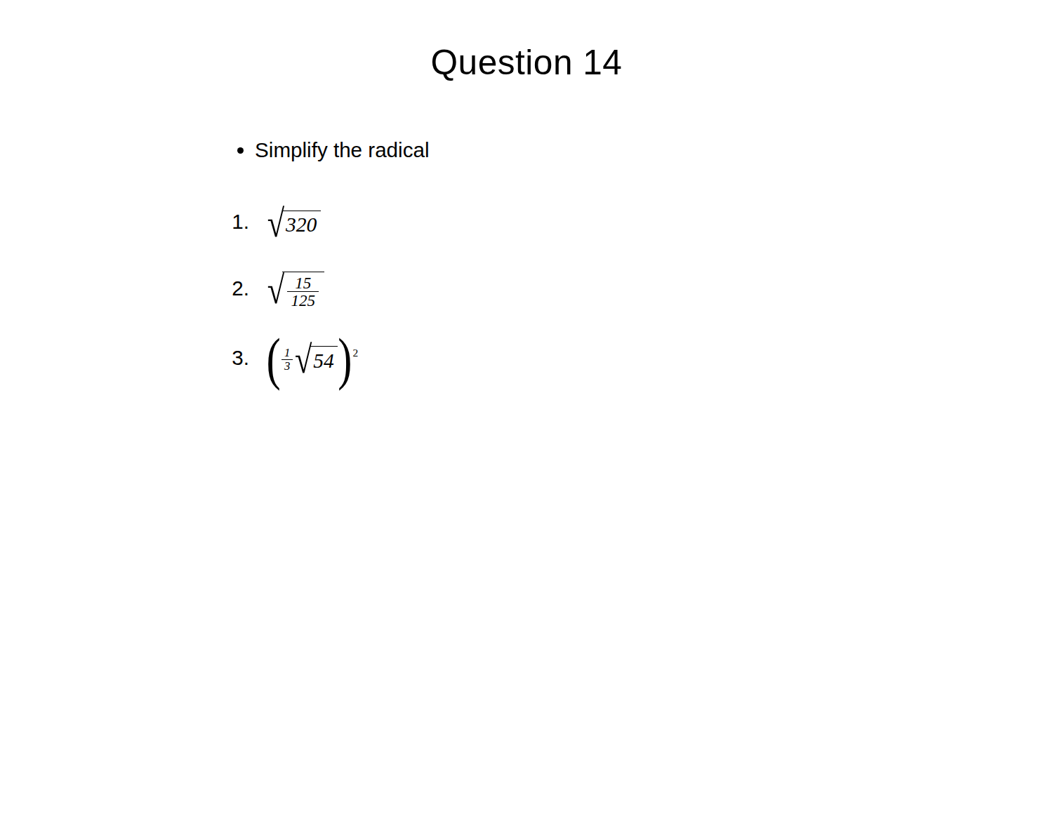Question 14
Simplify the radical
√320
√15125
(13√54)2